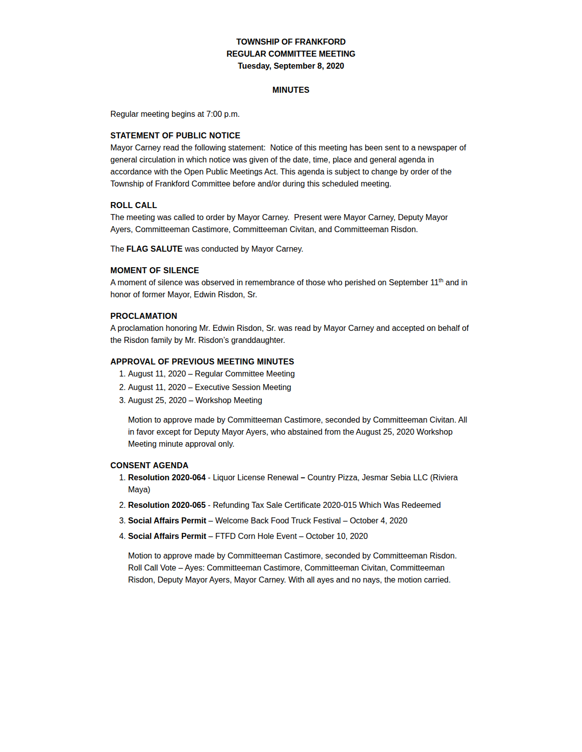TOWNSHIP OF FRANKFORD
REGULAR COMMITTEE MEETING
Tuesday, September 8, 2020
MINUTES
Regular meeting begins at 7:00 p.m.
STATEMENT OF PUBLIC NOTICE
Mayor Carney read the following statement: Notice of this meeting has been sent to a newspaper of general circulation in which notice was given of the date, time, place and general agenda in accordance with the Open Public Meetings Act. This agenda is subject to change by order of the Township of Frankford Committee before and/or during this scheduled meeting.
ROLL CALL
The meeting was called to order by Mayor Carney. Present were Mayor Carney, Deputy Mayor Ayers, Committeeman Castimore, Committeeman Civitan, and Committeeman Risdon.
The FLAG SALUTE was conducted by Mayor Carney.
MOMENT OF SILENCE
A moment of silence was observed in remembrance of those who perished on September 11th and in honor of former Mayor, Edwin Risdon, Sr.
PROCLAMATION
A proclamation honoring Mr. Edwin Risdon, Sr. was read by Mayor Carney and accepted on behalf of the Risdon family by Mr. Risdon’s granddaughter.
APPROVAL OF PREVIOUS MEETING MINUTES
August 11, 2020 – Regular Committee Meeting
August 11, 2020 – Executive Session Meeting
August 25, 2020 – Workshop Meeting
Motion to approve made by Committeeman Castimore, seconded by Committeeman Civitan. All in favor except for Deputy Mayor Ayers, who abstained from the August 25, 2020 Workshop Meeting minute approval only.
CONSENT AGENDA
Resolution 2020-064 - Liquor License Renewal – Country Pizza, Jesmar Sebia LLC (Riviera Maya)
Resolution 2020-065 - Refunding Tax Sale Certificate 2020-015 Which Was Redeemed
Social Affairs Permit – Welcome Back Food Truck Festival – October 4, 2020
Social Affairs Permit – FTFD Corn Hole Event – October 10, 2020
Motion to approve made by Committeeman Castimore, seconded by Committeeman Risdon. Roll Call Vote – Ayes: Committeeman Castimore, Committeeman Civitan, Committeeman Risdon, Deputy Mayor Ayers, Mayor Carney. With all ayes and no nays, the motion carried.